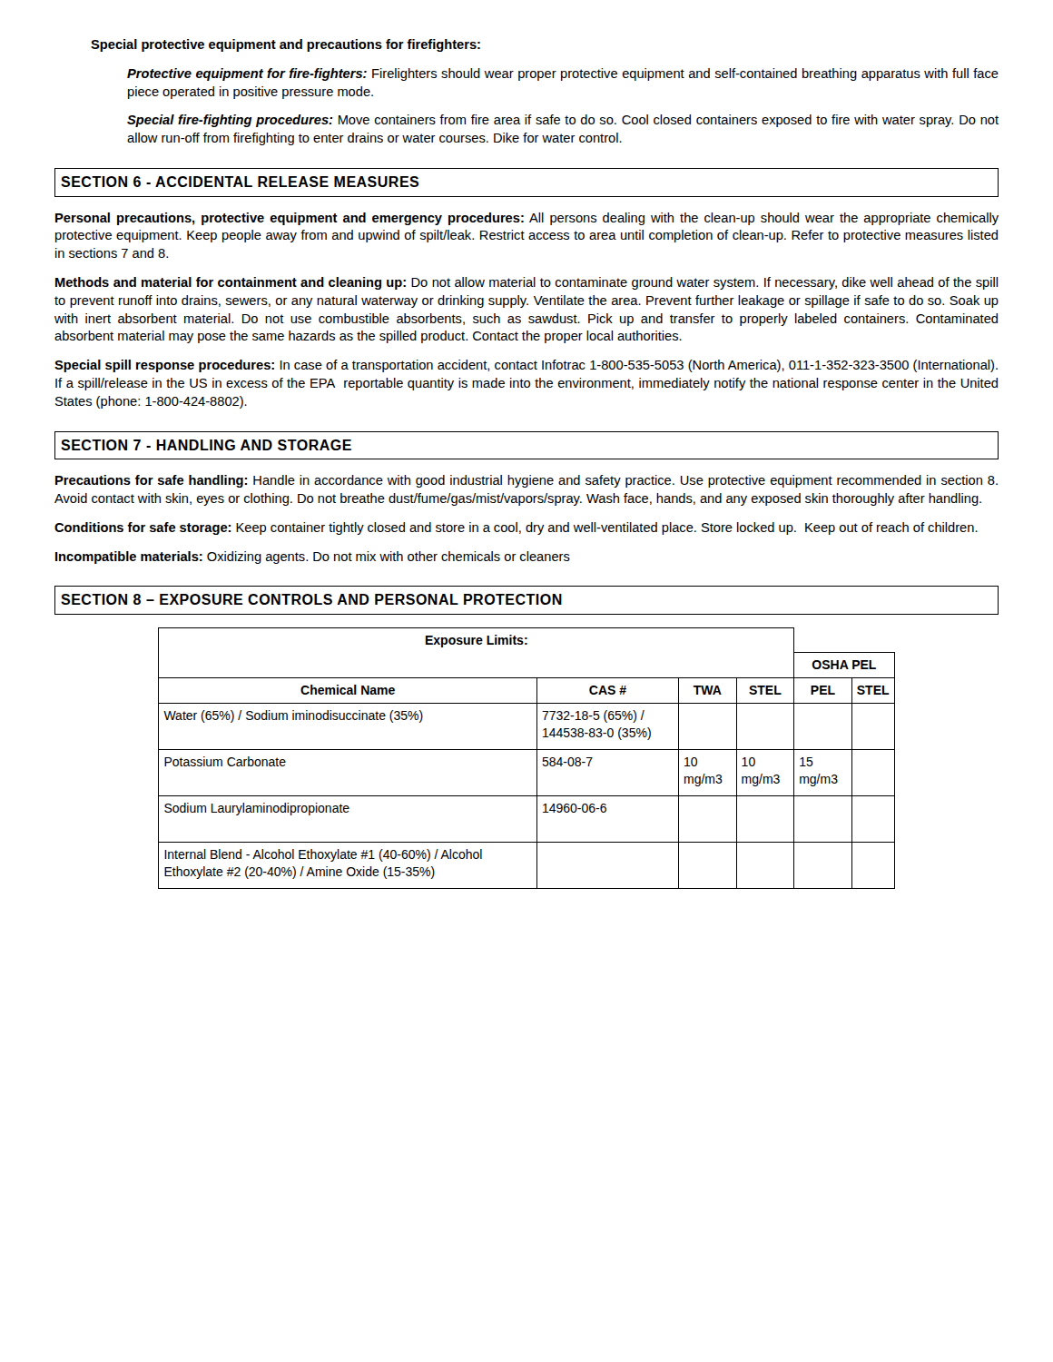Special protective equipment and precautions for firefighters:
Protective equipment for fire-fighters: Firelighters should wear proper protective equipment and self-contained breathing apparatus with full face piece operated in positive pressure mode.
Special fire-fighting procedures: Move containers from fire area if safe to do so. Cool closed containers exposed to fire with water spray. Do not allow run-off from firefighting to enter drains or water courses. Dike for water control.
SECTION 6 - ACCIDENTAL RELEASE MEASURES
Personal precautions, protective equipment and emergency procedures: All persons dealing with the clean-up should wear the appropriate chemically protective equipment. Keep people away from and upwind of spilt/leak. Restrict access to area until completion of clean-up. Refer to protective measures listed in sections 7 and 8.
Methods and material for containment and cleaning up: Do not allow material to contaminate ground water system. If necessary, dike well ahead of the spill to prevent runoff into drains, sewers, or any natural waterway or drinking supply. Ventilate the area. Prevent further leakage or spillage if safe to do so. Soak up with inert absorbent material. Do not use combustible absorbents, such as sawdust. Pick up and transfer to properly labeled containers. Contaminated absorbent material may pose the same hazards as the spilled product. Contact the proper local authorities.
Special spill response procedures: In case of a transportation accident, contact Infotrac 1-800-535-5053 (North America), 011-1-352-323-3500 (International). If a spill/release in the US in excess of the EPA reportable quantity is made into the environment, immediately notify the national response center in the United States (phone: 1-800-424-8802).
SECTION 7 - HANDLING AND STORAGE
Precautions for safe handling: Handle in accordance with good industrial hygiene and safety practice. Use protective equipment recommended in section 8. Avoid contact with skin, eyes or clothing. Do not breathe dust/fume/gas/mist/vapors/spray. Wash face, hands, and any exposed skin thoroughly after handling.
Conditions for safe storage: Keep container tightly closed and store in a cool, dry and well-ventilated place. Store locked up. Keep out of reach of children.
Incompatible materials: Oxidizing agents. Do not mix with other chemicals or cleaners
SECTION 8 – EXPOSURE CONTROLS AND PERSONAL PROTECTION
| Exposure Limits: | |
| | OSHA PEL |
| Chemical Name | CAS # | TWA | STEL | PEL | STEL |
| Water (65%) / Sodium iminodisuccinate (35%) | 7732-18-5 (65%) / 144538-83-0 (35%) | | | | |
| Potassium Carbonate | 584-08-7 | 10 mg/m3 | 10 mg/m3 | 15 mg/m3 | |
| Sodium Laurylaminodipropionate | 14960-06-6 | | | | |
| Internal Blend - Alcohol Ethoxylate #1 (40-60%) / Alcohol Ethoxylate #2 (20-40%) / Amine Oxide (15-35%) | | | | | |